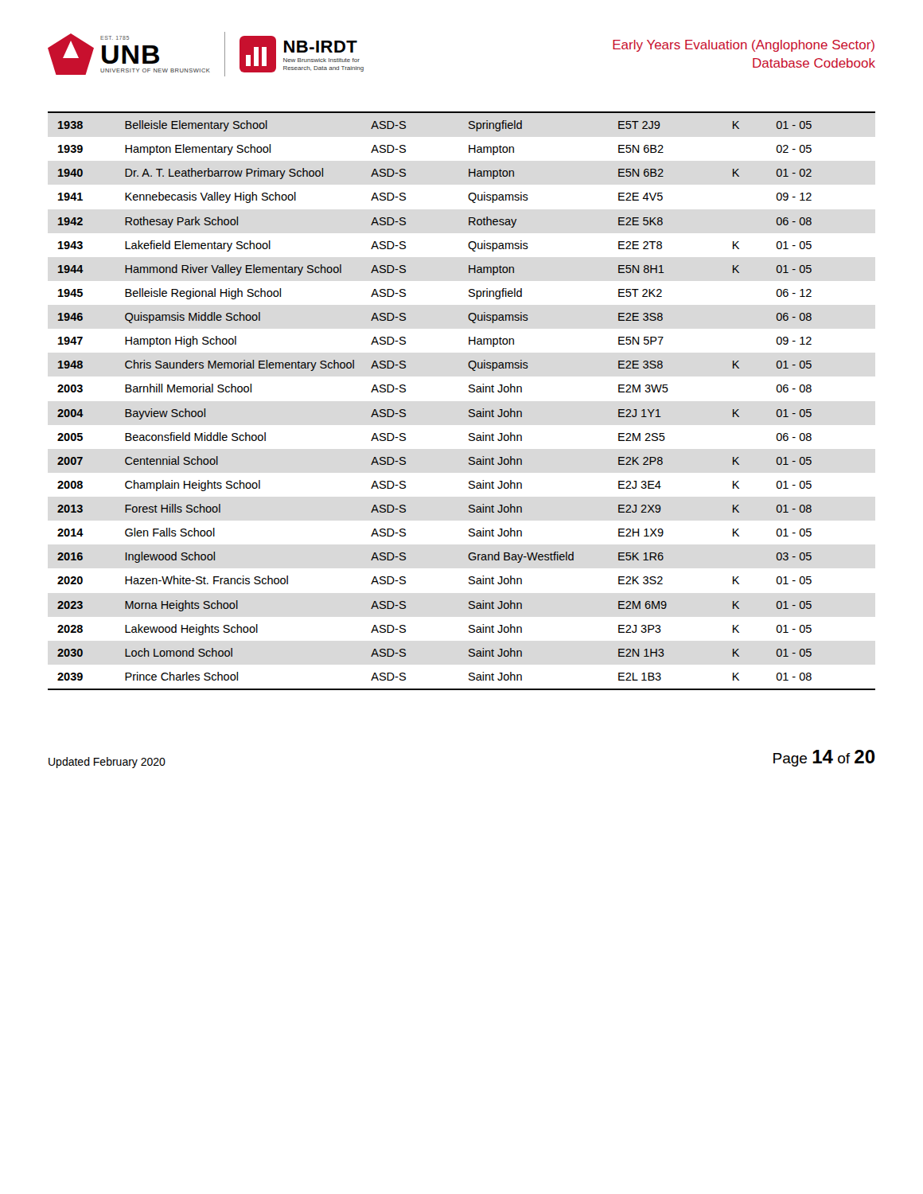EST. 1785
UNB
UNIVERSITY OF NEW BRUNSWICK
NB-IRDT
New Brunswick Institute for
Research, Data and Training
Early Years Evaluation (Anglophone Sector)
Database Codebook
| 1938 | Belleisle Elementary School | ASD-S | Springfield | E5T 2J9 | K | 01 - 05 |
| 1939 | Hampton Elementary School | ASD-S | Hampton | E5N 6B2 | | 02 - 05 |
| 1940 | Dr. A. T. Leatherbarrow Primary School | ASD-S | Hampton | E5N 6B2 | K | 01 - 02 |
| 1941 | Kennebecasis Valley High School | ASD-S | Quispamsis | E2E 4V5 | | 09 - 12 |
| 1942 | Rothesay Park School | ASD-S | Rothesay | E2E 5K8 | | 06 - 08 |
| 1943 | Lakefield Elementary School | ASD-S | Quispamsis | E2E 2T8 | K | 01 - 05 |
| 1944 | Hammond River Valley Elementary School | ASD-S | Hampton | E5N 8H1 | K | 01 - 05 |
| 1945 | Belleisle Regional High School | ASD-S | Springfield | E5T 2K2 | | 06 - 12 |
| 1946 | Quispamsis Middle School | ASD-S | Quispamsis | E2E 3S8 | | 06 - 08 |
| 1947 | Hampton High School | ASD-S | Hampton | E5N 5P7 | | 09 - 12 |
| 1948 | Chris Saunders Memorial Elementary School | ASD-S | Quispamsis | E2E 3S8 | K | 01 - 05 |
| 2003 | Barnhill Memorial School | ASD-S | Saint John | E2M 3W5 | | 06 - 08 |
| 2004 | Bayview School | ASD-S | Saint John | E2J 1Y1 | K | 01 - 05 |
| 2005 | Beaconsfield Middle School | ASD-S | Saint John | E2M 2S5 | | 06 - 08 |
| 2007 | Centennial School | ASD-S | Saint John | E2K 2P8 | K | 01 - 05 |
| 2008 | Champlain Heights School | ASD-S | Saint John | E2J 3E4 | K | 01 - 05 |
| 2013 | Forest Hills School | ASD-S | Saint John | E2J 2X9 | K | 01 - 08 |
| 2014 | Glen Falls School | ASD-S | Saint John | E2H 1X9 | K | 01 - 05 |
| 2016 | Inglewood School | ASD-S | Grand Bay-Westfield | E5K 1R6 | | 03 - 05 |
| 2020 | Hazen-White-St. Francis School | ASD-S | Saint John | E2K 3S2 | K | 01 - 05 |
| 2023 | Morna Heights School | ASD-S | Saint John | E2M 6M9 | K | 01 - 05 |
| 2028 | Lakewood Heights School | ASD-S | Saint John | E2J 3P3 | K | 01 - 05 |
| 2030 | Loch Lomond School | ASD-S | Saint John | E2N 1H3 | K | 01 - 05 |
| 2039 | Prince Charles School | ASD-S | Saint John | E2L 1B3 | K | 01 - 08 |
Updated February 2020
Page 14 of 20